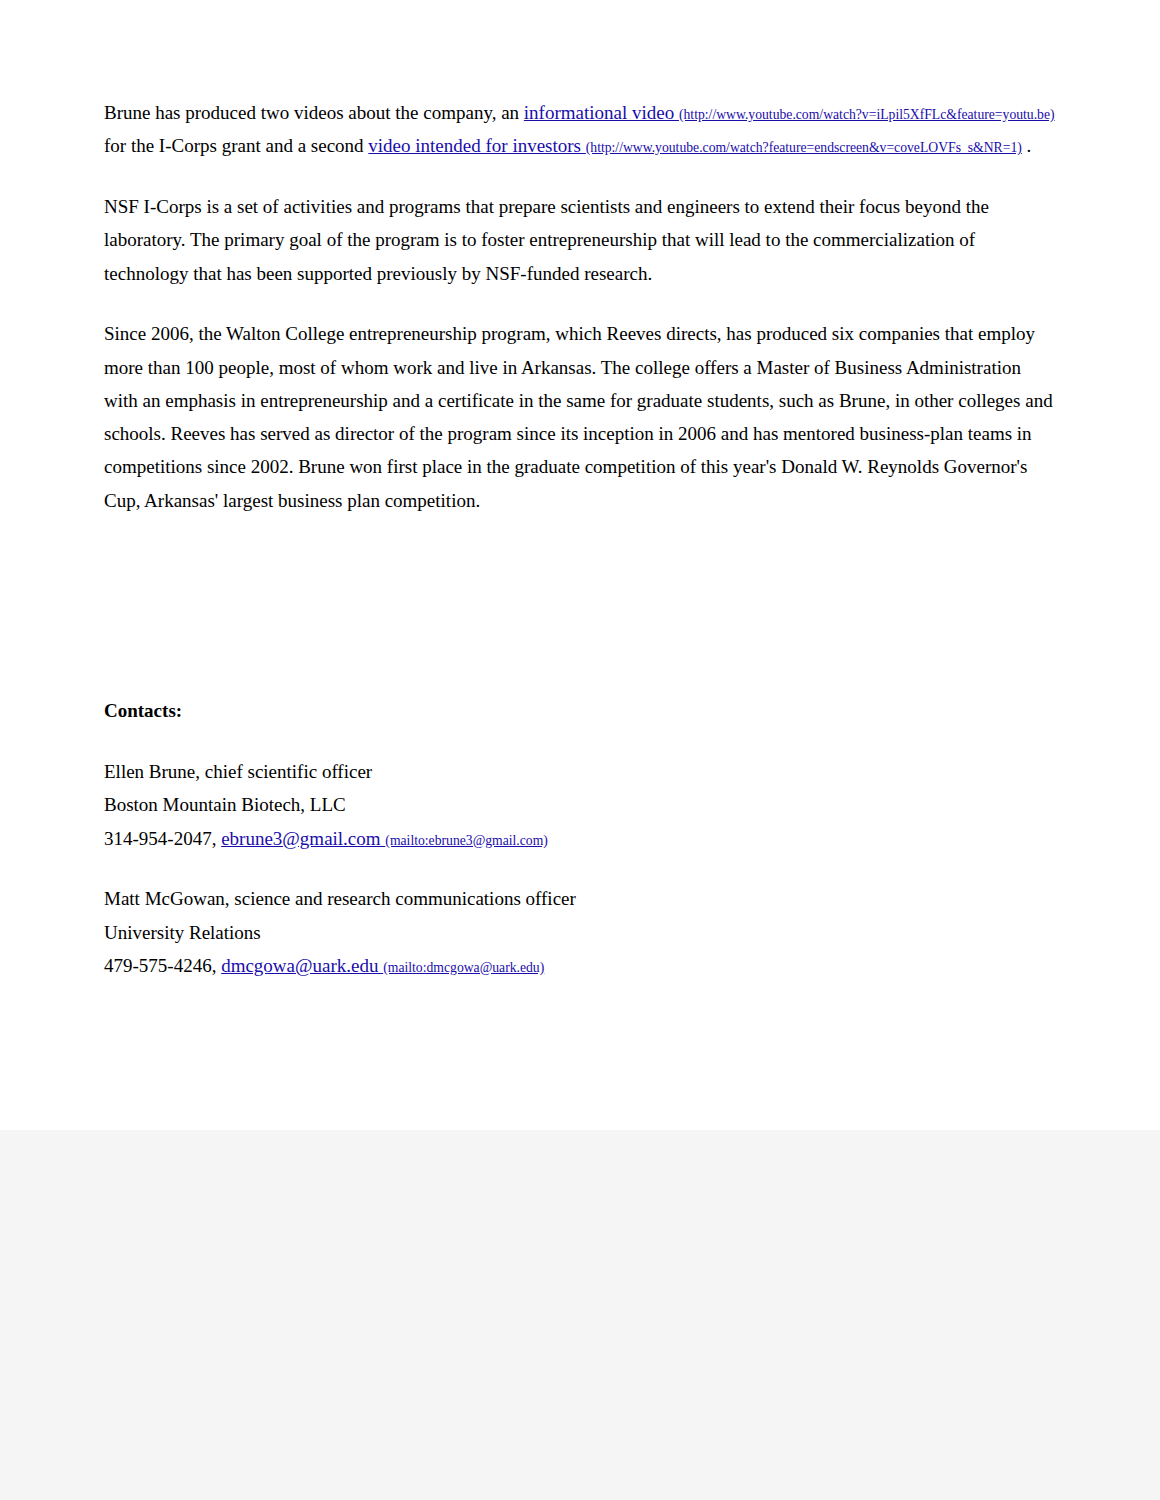Brune has produced two videos about the company, an informational video (http://www.youtube.com/watch?v=iLpil5XfFLc&feature=youtu.be) for the I-Corps grant and a second video intended for investors (http://www.youtube.com/watch?feature=endscreen&v=coveLOVFs_s&NR=1) .
NSF I-Corps is a set of activities and programs that prepare scientists and engineers to extend their focus beyond the laboratory. The primary goal of the program is to foster entrepreneurship that will lead to the commercialization of technology that has been supported previously by NSF-funded research.
Since 2006, the Walton College entrepreneurship program, which Reeves directs, has produced six companies that employ more than 100 people, most of whom work and live in Arkansas. The college offers a Master of Business Administration with an emphasis in entrepreneurship and a certificate in the same for graduate students, such as Brune, in other colleges and schools. Reeves has served as director of the program since its inception in 2006 and has mentored business-plan teams in competitions since 2002. Brune won first place in the graduate competition of this year's Donald W. Reynolds Governor's Cup, Arkansas' largest business plan competition.
Contacts:
Ellen Brune, chief scientific officer
Boston Mountain Biotech, LLC
314-954-2047, ebrune3@gmail.com (mailto:ebrune3@gmail.com)
Matt McGowan, science and research communications officer
University Relations
479-575-4246, dmcgowa@uark.edu (mailto:dmcgowa@uark.edu)